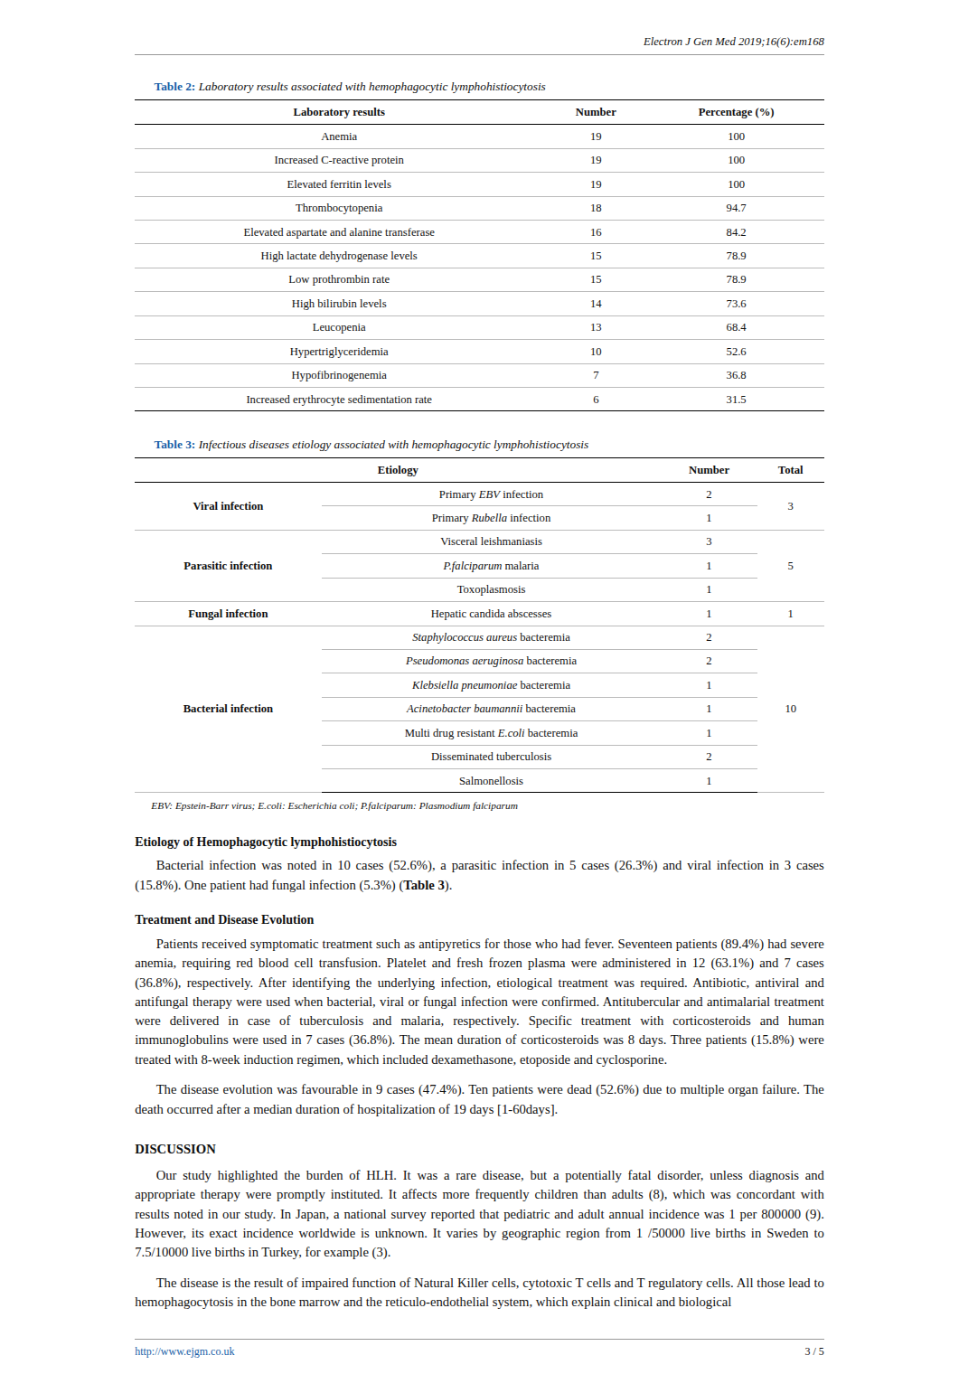Electron J Gen Med 2019;16(6):em168
Table 2: Laboratory results associated with hemophagocytic lymphohistiocytosis
| Laboratory results | Number | Percentage (%) |
| --- | --- | --- |
| Anemia | 19 | 100 |
| Increased C-reactive protein | 19 | 100 |
| Elevated ferritin levels | 19 | 100 |
| Thrombocytopenia | 18 | 94.7 |
| Elevated aspartate and alanine transferase | 16 | 84.2 |
| High lactate dehydrogenase levels | 15 | 78.9 |
| Low prothrombin rate | 15 | 78.9 |
| High bilirubin levels | 14 | 73.6 |
| Leucopenia | 13 | 68.4 |
| Hypertriglyceridemia | 10 | 52.6 |
| Hypofibrinogenemia | 7 | 36.8 |
| Increased erythrocyte sedimentation rate | 6 | 31.5 |
Table 3: Infectious diseases etiology associated with hemophagocytic lymphohistiocytosis
| Etiology | Number | Total |
| --- | --- | --- |
| Viral infection | Primary EBV infection | 2 | 3 |
| Primary Rubella infection | 1 |
| Parasitic infection | Visceral leishmaniasis | 3 | 5 |
| P.falciparum malaria | 1 |
| Toxoplasmosis | 1 |
| Fungal infection | Hepatic candida abscesses | 1 | 1 |
| Bacterial infection | Staphylococcus aureus bacteremia | 2 | 10 |
| Pseudomonas aeruginosa bacteremia | 2 |
| Klebsiella pneumoniae bacteremia | 1 |
| Acinetobacter baumannii bacteremia | 1 |
| Multi drug resistant E.coli bacteremia | 1 |
| Disseminated tuberculosis | 2 |
| Salmonellosis | 1 |
EBV: Epstein-Barr virus; E.coli: Escherichia coli; P.falciparum: Plasmodium falciparum
Etiology of Hemophagocytic lymphohistiocytosis
Bacterial infection was noted in 10 cases (52.6%), a parasitic infection in 5 cases (26.3%) and viral infection in 3 cases (15.8%). One patient had fungal infection (5.3%) (Table 3).
Treatment and Disease Evolution
Patients received symptomatic treatment such as antipyretics for those who had fever. Seventeen patients (89.4%) had severe anemia, requiring red blood cell transfusion. Platelet and fresh frozen plasma were administered in 12 (63.1%) and 7 cases (36.8%), respectively. After identifying the underlying infection, etiological treatment was required. Antibiotic, antiviral and antifungal therapy were used when bacterial, viral or fungal infection were confirmed. Antitubercular and antimalarial treatment were delivered in case of tuberculosis and malaria, respectively. Specific treatment with corticosteroids and human immunoglobulins were used in 7 cases (36.8%). The mean duration of corticosteroids was 8 days. Three patients (15.8%) were treated with 8-week induction regimen, which included dexamethasone, etoposide and cyclosporine.
The disease evolution was favourable in 9 cases (47.4%). Ten patients were dead (52.6%) due to multiple organ failure. The death occurred after a median duration of hospitalization of 19 days [1-60days].
DISCUSSION
Our study highlighted the burden of HLH. It was a rare disease, but a potentially fatal disorder, unless diagnosis and appropriate therapy were promptly instituted. It affects more frequently children than adults (8), which was concordant with results noted in our study. In Japan, a national survey reported that pediatric and adult annual incidence was 1 per 800000 (9). However, its exact incidence worldwide is unknown. It varies by geographic region from 1 /50000 live births in Sweden to 7.5/10000 live births in Turkey, for example (3).
The disease is the result of impaired function of Natural Killer cells, cytotoxic T cells and T regulatory cells. All those lead to hemophagocytosis in the bone marrow and the reticulo-endothelial system, which explain clinical and biological
http://www.ejgm.co.uk 3 / 5